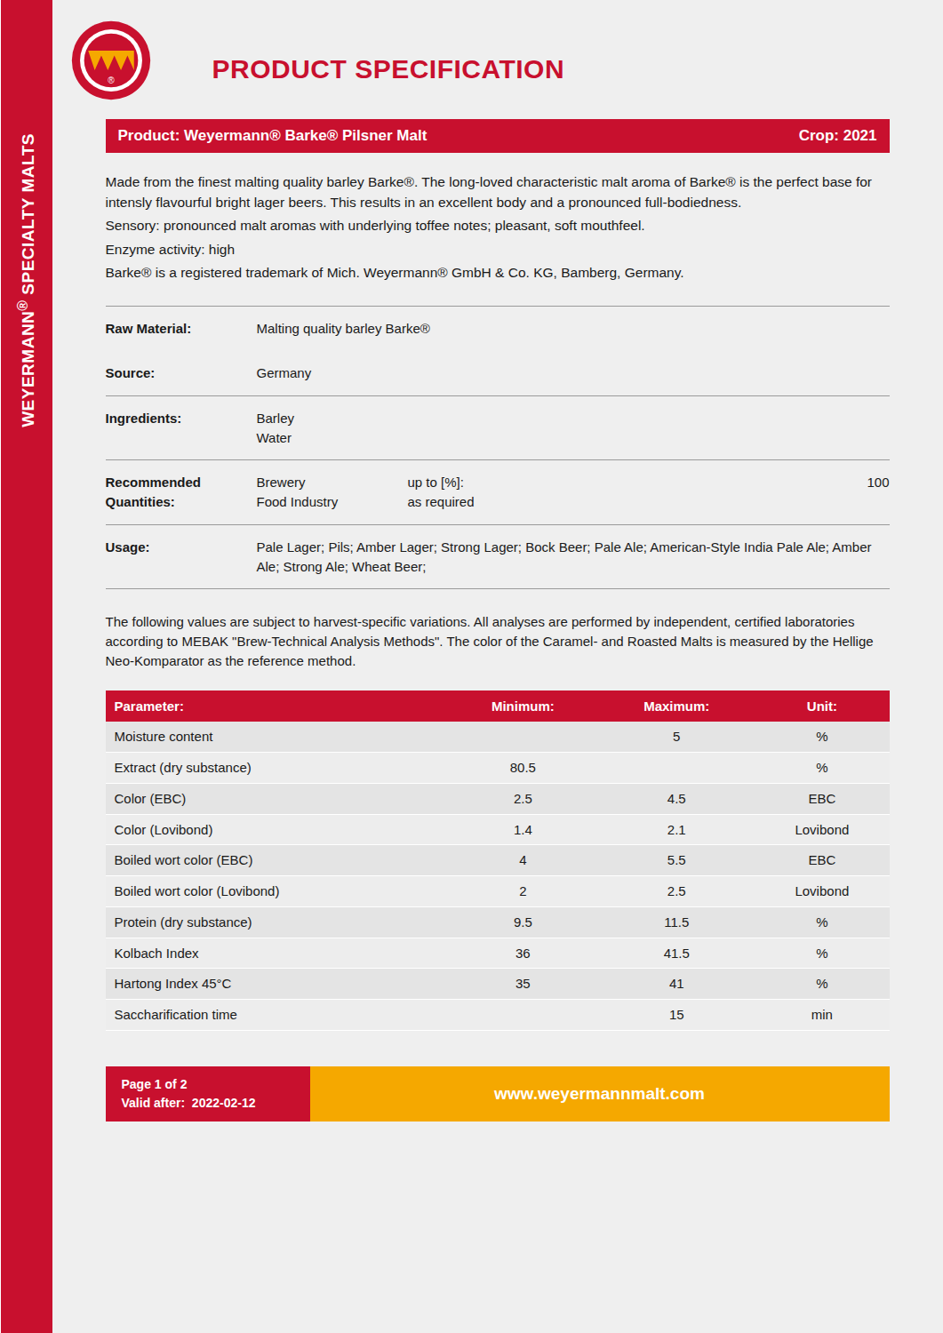WEYERMANN® SPECIALTY MALTS
®
PRODUCT SPECIFICATION
Product: Weyermann® Barke® Pilsner Malt
Crop: 2021
Made from the finest malting quality barley Barke®. The long-loved characteristic malt aroma of Barke® is the perfect base for intensly flavourful bright lager beers. This results in an excellent body and a pronounced full-bodiedness.
Sensory: pronounced malt aromas with underlying toffee notes; pleasant, soft mouthfeel.
Enzyme activity: high
Barke® is a registered trademark of Mich. Weyermann® GmbH & Co. KG, Bamberg, Germany.
| Raw Material: | Malting quality barley Barke® |
| Source: | Germany |
| Ingredients: | Barley Water |
| Recommended Quantities: | Brewery Food Industry | up to [%]: as required | 100 |
| Usage: | Pale Lager; Pils; Amber Lager; Strong Lager; Bock Beer; Pale Ale; American-Style India Pale Ale; Amber Ale; Strong Ale; Wheat Beer; |
The following values are subject to harvest-specific variations. All analyses are performed by independent, certified laboratories according to MEBAK "Brew-Technical Analysis Methods". The color of the Caramel- and Roasted Malts is measured by the Hellige Neo-Komparator as the reference method.
| Parameter: | Minimum: | Maximum: | Unit: |
| --- | --- | --- | --- |
| Moisture content | | 5 | % |
| Extract (dry substance) | 80.5 | | % |
| Color (EBC) | 2.5 | 4.5 | EBC |
| Color (Lovibond) | 1.4 | 2.1 | Lovibond |
| Boiled wort color (EBC) | 4 | 5.5 | EBC |
| Boiled wort color (Lovibond) | 2 | 2.5 | Lovibond |
| Protein (dry substance) | 9.5 | 11.5 | % |
| Kolbach Index | 36 | 41.5 | % |
| Hartong Index 45°C | 35 | 41 | % |
| Saccharification time | | 15 | min |
Page 1 of 2
Valid after: 2022-02-12
www.weyermannmalt.com